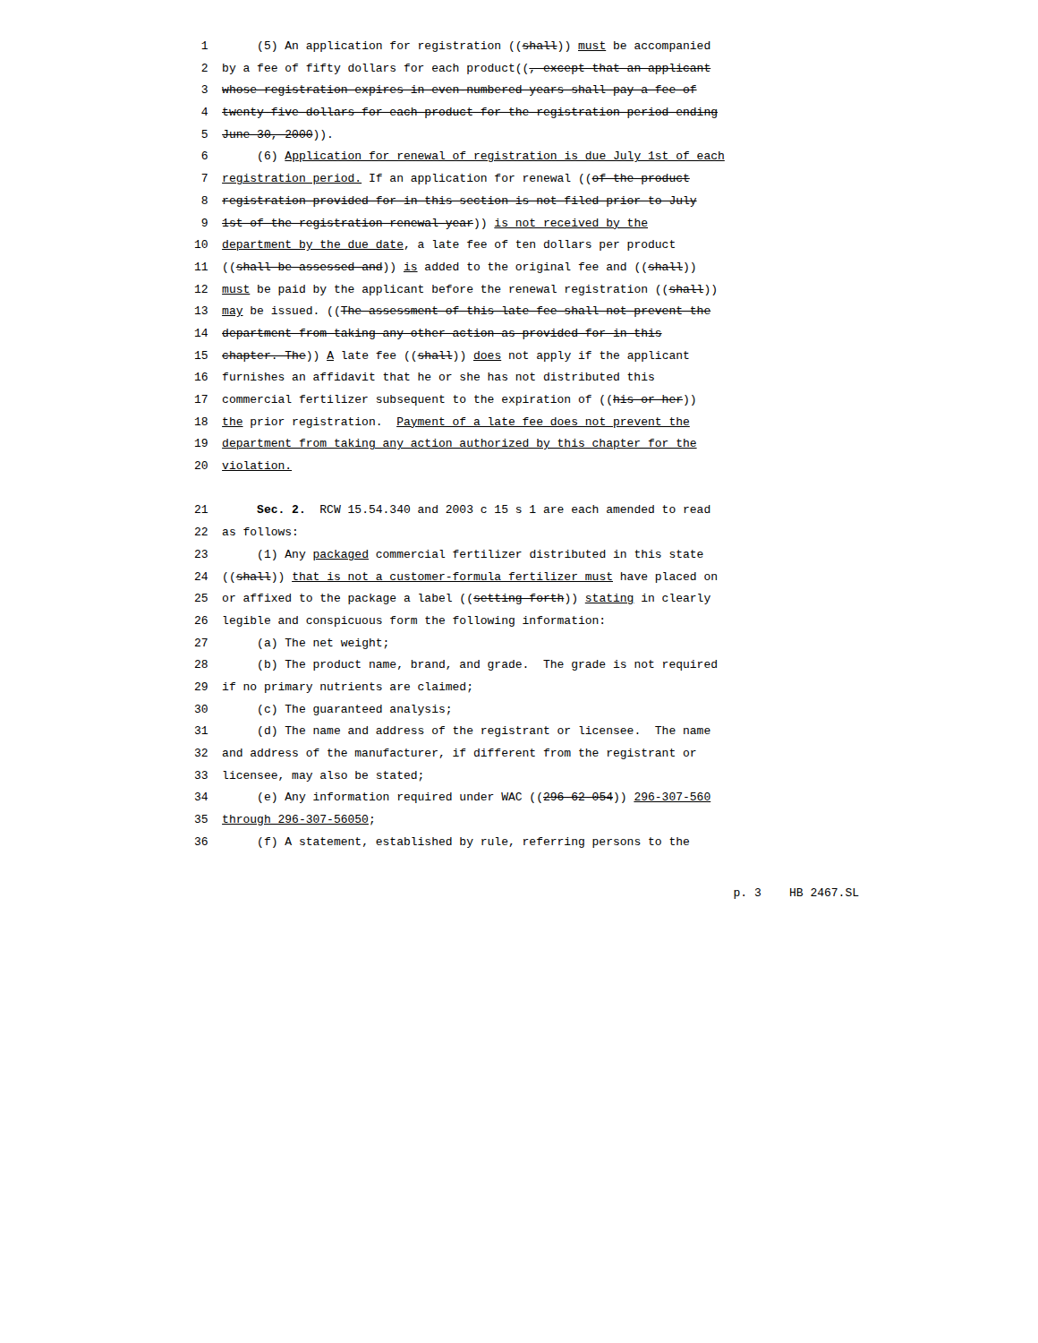1 (5) An application for registration ((shall)) must be accompanied
2 by a fee of fifty dollars for each product((, except that an applicant
3 whose registration expires in even-numbered years shall pay a fee of
4 twenty-five dollars for each product for the registration period ending
5 June 30, 2000)).
6 (6) Application for renewal of registration is due July 1st of each
7 registration period. If an application for renewal ((of the product
8 registration provided for in this section is not filed prior to July
91st of the registration renewal year)) is not received by the
10 department by the due date, a late fee of ten dollars per product
11((shall be assessed and)) is added to the original fee and ((shall))
12 must be paid by the applicant before the renewal registration ((shall))
13 may be issued. ((The assessment of this late fee shall not prevent the
14 department from taking any other action as provided for in this
15 chapter. The)) A late fee ((shall)) does not apply if the applicant
16 furnishes an affidavit that he or she has not distributed this
17 commercial fertilizer subsequent to the expiration of ((his or her))
18 the prior registration. Payment of a late fee does not prevent the
19 department from taking any action authorized by this chapter for the
20 violation.
21 Sec. 2. RCW 15.54.340 and 2003 c 15 s 1 are each amended to read
22 as follows:
23 (1) Any packaged commercial fertilizer distributed in this state
24((shall)) that is not a customer-formula fertilizer must have placed on
25 or affixed to the package a label ((setting forth)) stating in clearly
26 legible and conspicuous form the following information:
27 (a) The net weight;
28 (b) The product name, brand, and grade. The grade is not required
29 if no primary nutrients are claimed;
30 (c) The guaranteed analysis;
31 (d) The name and address of the registrant or licensee. The name
32 and address of the manufacturer, if different from the registrant or
33 licensee, may also be stated;
34 (e) Any information required under WAC ((296-62-054)) 296-307-560
35 through 296-307-56050;
36 (f) A statement, established by rule, referring persons to the
p. 3 HB 2467.SL